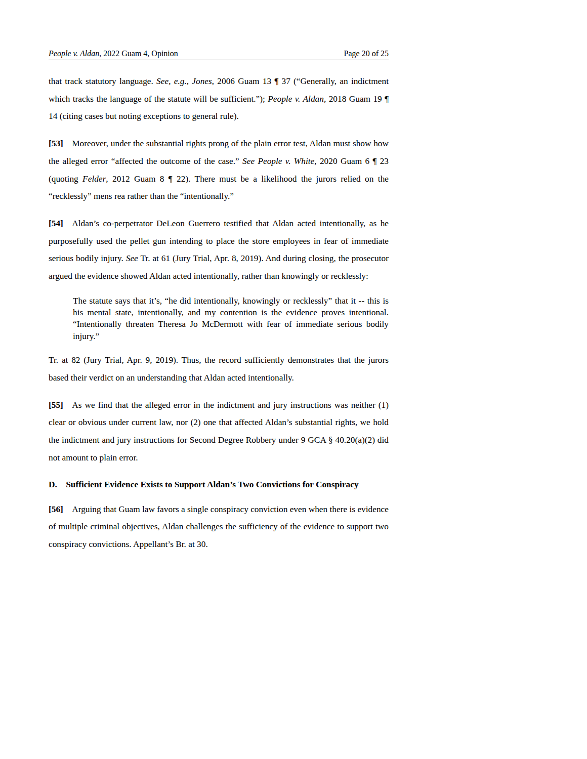People v. Aldan, 2022 Guam 4, Opinion Page 20 of 25
that track statutory language. See, e.g., Jones, 2006 Guam 13 ¶ 37 (“Generally, an indictment which tracks the language of the statute will be sufficient.”); People v. Aldan, 2018 Guam 19 ¶ 14 (citing cases but noting exceptions to general rule).
[53] Moreover, under the substantial rights prong of the plain error test, Aldan must show how the alleged error “affected the outcome of the case.” See People v. White, 2020 Guam 6 ¶ 23 (quoting Felder, 2012 Guam 8 ¶ 22). There must be a likelihood the jurors relied on the “recklessly” mens rea rather than the “intentionally.”
[54] Aldan’s co-perpetrator DeLeon Guerrero testified that Aldan acted intentionally, as he purposefully used the pellet gun intending to place the store employees in fear of immediate serious bodily injury. See Tr. at 61 (Jury Trial, Apr. 8, 2019). And during closing, the prosecutor argued the evidence showed Aldan acted intentionally, rather than knowingly or recklessly:
The statute says that it’s, “he did intentionally, knowingly or recklessly” that it -- this is his mental state, intentionally, and my contention is the evidence proves intentional. “Intentionally threaten Theresa Jo McDermott with fear of immediate serious bodily injury.”
Tr. at 82 (Jury Trial, Apr. 9, 2019). Thus, the record sufficiently demonstrates that the jurors based their verdict on an understanding that Aldan acted intentionally.
[55] As we find that the alleged error in the indictment and jury instructions was neither (1) clear or obvious under current law, nor (2) one that affected Aldan’s substantial rights, we hold the indictment and jury instructions for Second Degree Robbery under 9 GCA § 40.20(a)(2) did not amount to plain error.
D. Sufficient Evidence Exists to Support Aldan’s Two Convictions for Conspiracy
[56] Arguing that Guam law favors a single conspiracy conviction even when there is evidence of multiple criminal objectives, Aldan challenges the sufficiency of the evidence to support two conspiracy convictions. Appellant’s Br. at 30.